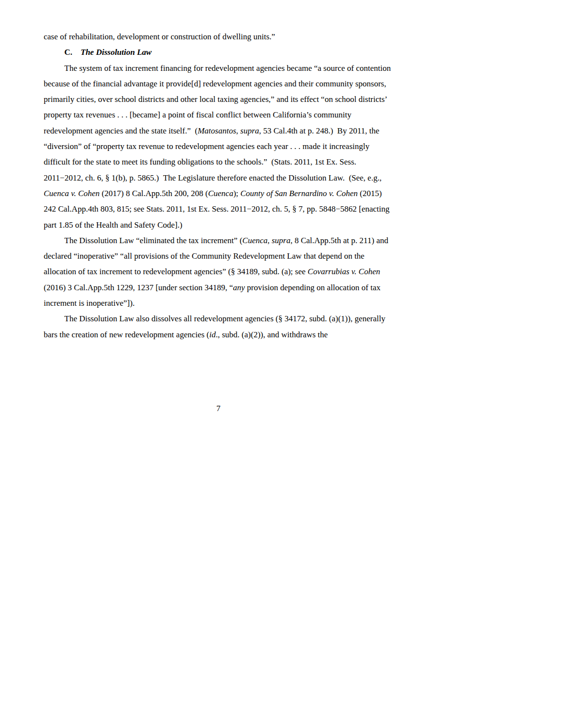case of rehabilitation, development or construction of dwelling units.”
C. The Dissolution Law
The system of tax increment financing for redevelopment agencies became “a source of contention because of the financial advantage it provide[d] redevelopment agencies and their community sponsors, primarily cities, over school districts and other local taxing agencies,” and its effect “on school districts’ property tax revenues . . . [became] a point of fiscal conflict between California’s community redevelopment agencies and the state itself.” (Matosantos, supra, 53 Cal.4th at p. 248.) By 2011, the “diversion” of “property tax revenue to redevelopment agencies each year . . . made it increasingly difficult for the state to meet its funding obligations to the schools.” (Stats. 2011, 1st Ex. Sess. 2011−2012, ch. 6, § 1(b), p. 5865.) The Legislature therefore enacted the Dissolution Law. (See, e.g., Cuenca v. Cohen (2017) 8 Cal.App.5th 200, 208 (Cuenca); County of San Bernardino v. Cohen (2015) 242 Cal.App.4th 803, 815; see Stats. 2011, 1st Ex. Sess. 2011−2012, ch. 5, § 7, pp. 5848−5862 [enacting part 1.85 of the Health and Safety Code].)
The Dissolution Law “eliminated the tax increment” (Cuenca, supra, 8 Cal.App.5th at p. 211) and declared “inoperative” “all provisions of the Community Redevelopment Law that depend on the allocation of tax increment to redevelopment agencies” (§ 34189, subd. (a); see Covarrubias v. Cohen (2016) 3 Cal.App.5th 1229, 1237 [under section 34189, “any provision depending on allocation of tax increment is inoperative”]).
The Dissolution Law also dissolves all redevelopment agencies (§ 34172, subd. (a)(1)), generally bars the creation of new redevelopment agencies (id., subd. (a)(2)), and withdraws the
7